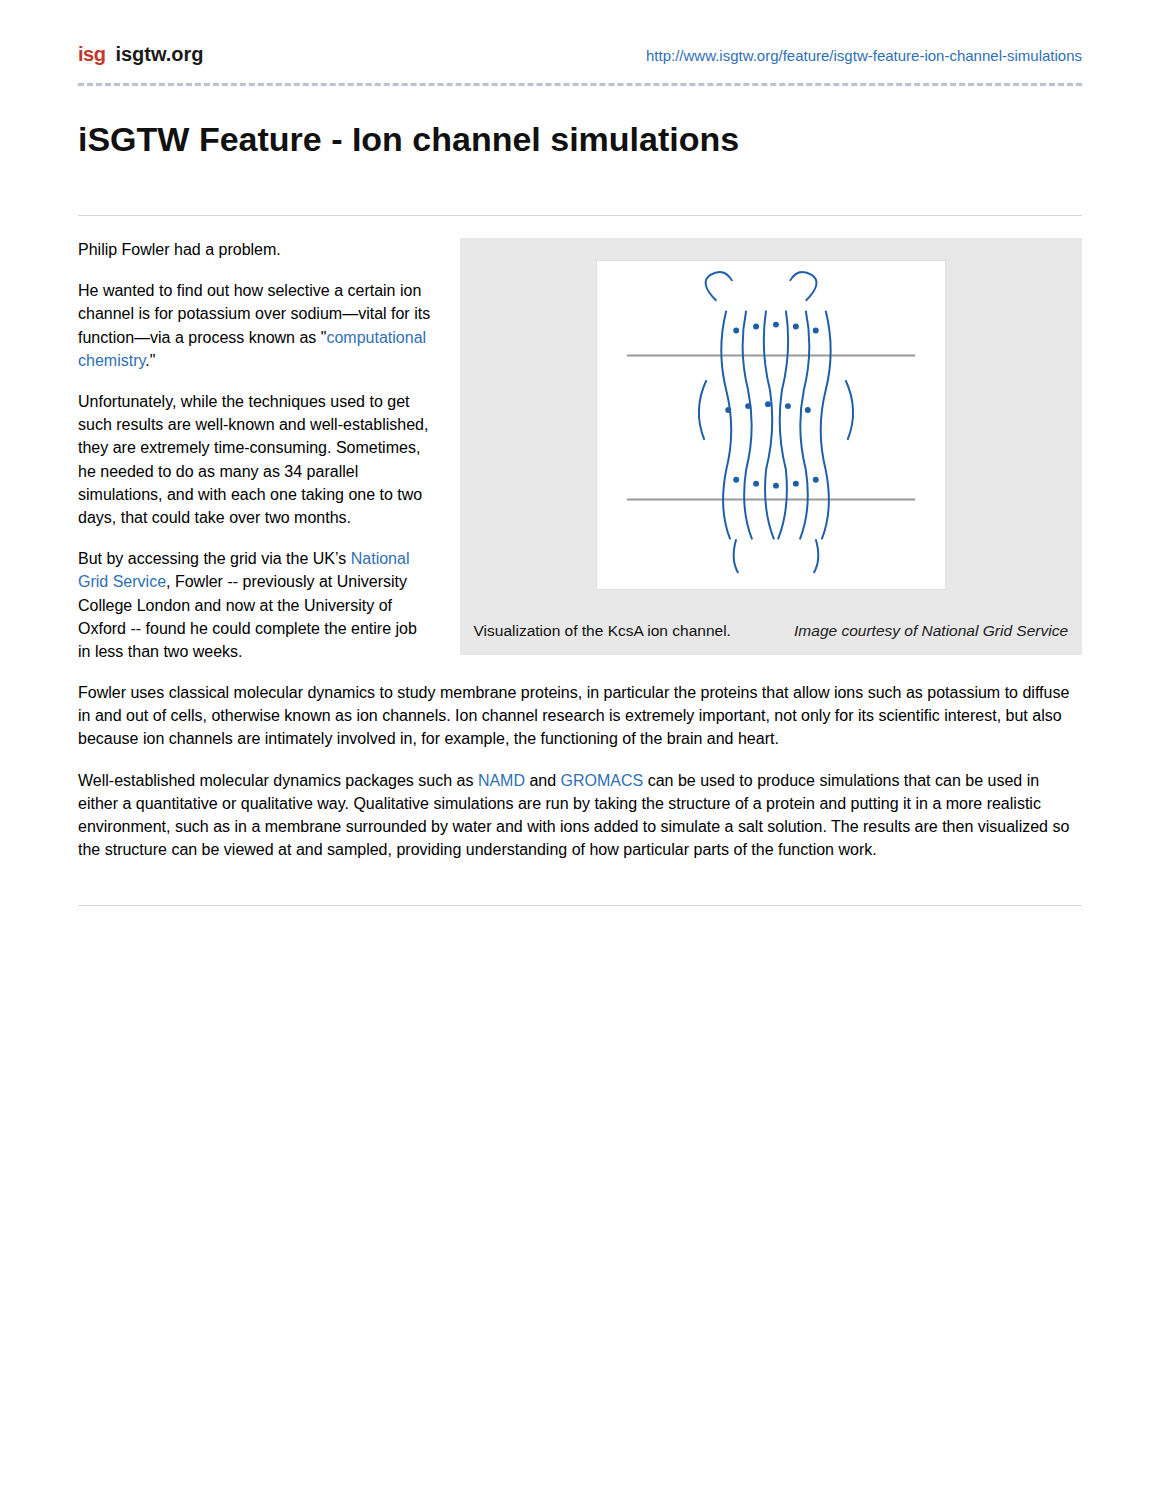isg isgtw.org
http://www.isgtw.org/feature/isgtw-feature-ion-channel-simulations
iSGTW Feature - Ion channel simulations
Visualization of the KcsA ion channel. Image courtesy of National Grid Service
Philip Fowler had a problem.
He wanted to find out how selective a certain ion channel is for potassium over sodium—vital for its function—via a process known as "computational chemistry."
Unfortunately, while the techniques used to get such results are well-known and well-established, they are extremely time-consuming. Sometimes, he needed to do as many as 34 parallel simulations, and with each one taking one to two days, that could take over two months.
But by accessing the grid via the UK’s National Grid Service, Fowler -- previously at University College London and now at the University of Oxford -- found he could complete the entire job in less than two weeks.
Fowler uses classical molecular dynamics to study membrane proteins, in particular the proteins that allow ions such as potassium to diffuse in and out of cells, otherwise known as ion channels. Ion channel research is extremely important, not only for its scientific interest, but also because ion channels are intimately involved in, for example, the functioning of the brain and heart.
Well-established molecular dynamics packages such as NAMD and GROMACS can be used to produce simulations that can be used in either a quantitative or qualitative way. Qualitative simulations are run by taking the structure of a protein and putting it in a more realistic environment, such as in a membrane surrounded by water and with ions added to simulate a salt solution. The results are then visualized so the structure can be viewed at and sampled, providing understanding of how particular parts of the function work.